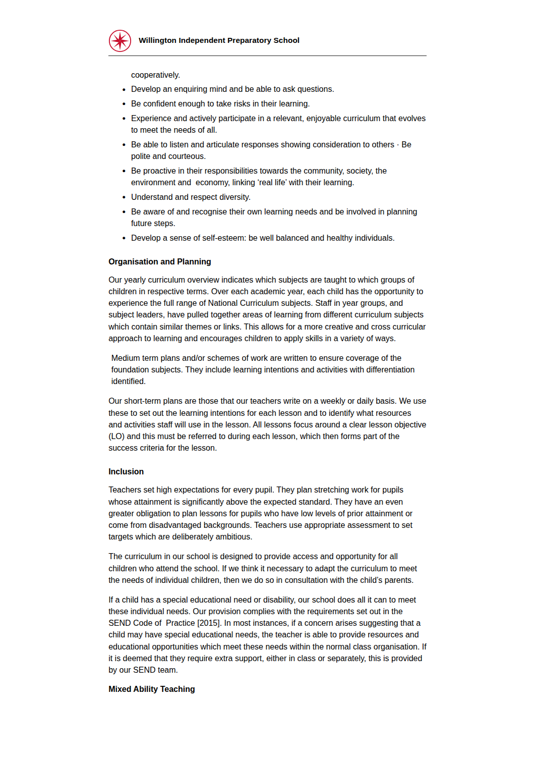Willington Independent Preparatory School
cooperatively.
Develop an enquiring mind and be able to ask questions.
Be confident enough to take risks in their learning.
Experience and actively participate in a relevant, enjoyable curriculum that evolves to meet the needs of all.
Be able to listen and articulate responses showing consideration to others · Be polite and courteous.
Be proactive in their responsibilities towards the community, society, the environment and economy, linking ‘real life’ with their learning.
Understand and respect diversity.
Be aware of and recognise their own learning needs and be involved in planning future steps.
Develop a sense of self-esteem: be well balanced and healthy individuals.
Organisation and Planning
Our yearly curriculum overview indicates which subjects are taught to which groups of children in respective terms. Over each academic year, each child has the opportunity to experience the full range of National Curriculum subjects. Staff in year groups, and subject leaders, have pulled together areas of learning from different curriculum subjects which contain similar themes or links. This allows for a more creative and cross curricular approach to learning and encourages children to apply skills in a variety of ways.
Medium term plans and/or schemes of work are written to ensure coverage of the foundation subjects. They include learning intentions and activities with differentiation identified.
Our short-term plans are those that our teachers write on a weekly or daily basis. We use these to set out the learning intentions for each lesson and to identify what resources and activities staff will use in the lesson. All lessons focus around a clear lesson objective (LO) and this must be referred to during each lesson, which then forms part of the success criteria for the lesson.
Inclusion
Teachers set high expectations for every pupil. They plan stretching work for pupils whose attainment is significantly above the expected standard. They have an even greater obligation to plan lessons for pupils who have low levels of prior attainment or come from disadvantaged backgrounds. Teachers use appropriate assessment to set targets which are deliberately ambitious.
The curriculum in our school is designed to provide access and opportunity for all children who attend the school. If we think it necessary to adapt the curriculum to meet the needs of individual children, then we do so in consultation with the child’s parents.
If a child has a special educational need or disability, our school does all it can to meet these individual needs. Our provision complies with the requirements set out in the SEND Code of Practice [2015]. In most instances, if a concern arises suggesting that a child may have special educational needs, the teacher is able to provide resources and educational opportunities which meet these needs within the normal class organisation. If it is deemed that they require extra support, either in class or separately, this is provided by our SEND team.
Mixed Ability Teaching